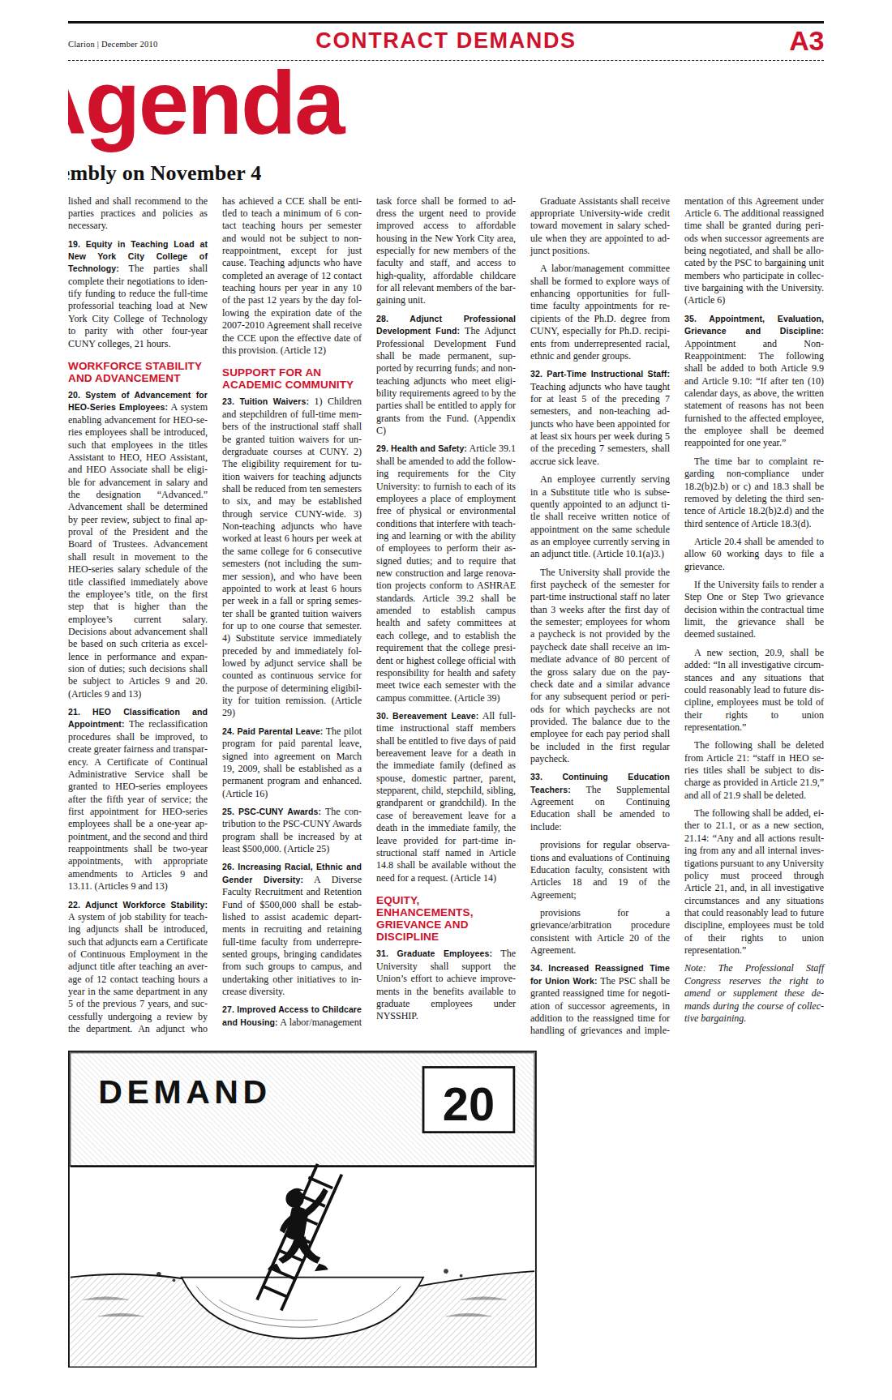Clarion | December 2010
CONTRACT DEMANDS
A3
Agenda
ssembly on November 4
lished and shall recommend to the parties practices and policies as necessary.
19. Equity in Teaching Load at New York City College of Technology: The parties shall complete their negotiations to identify funding to reduce the full-time professorial teaching load at New York City College of Technology to parity with other four-year CUNY colleges, 21 hours.
Workforce Stability
and Advancement
20. System of Advancement for HEO-Series Employees: A system enabling advancement for HEO-series employees shall be introduced, such that employees in the titles Assistant to HEO, HEO Assistant, and HEO Associate shall be eligible for advancement in salary and the designation “Advanced.” Advancement shall be determined by peer review, subject to final approval of the President and the Board of Trustees. Advancement shall result in movement to the HEO-series salary schedule of the title classified immediately above the employee’s title, on the first step that is higher than the employee’s current salary. Decisions about advancement shall be based on such criteria as excellence in performance and expansion of duties; such decisions shall be subject to Articles 9 and 20. (Articles 9 and 13)
21. HEO Classification and Appointment: The reclassification procedures shall be improved, to create greater fairness and transparency. A Certificate of Continual Administrative Service shall be granted to HEO-series employees after the fifth year of service; the first appointment for HEO-series employees shall be a one-year appointment, and the second and third reappointments shall be two-year appointments, with appropriate amendments to Articles 9 and 13.11. (Articles 9 and 13)
22. Adjunct Workforce Stability: A system of job stability for teaching adjuncts shall be introduced, such that adjuncts earn a Certificate of Continuous Employment in the adjunct title after teaching an average of 12 contact teaching hours a year in the same department in any 5 of the previous 7 years, and successfully undergoing a review by the department. An adjunct who has achieved a CCE shall be entitled to teach a minimum of 6 contact teaching hours per semester and would not be subject to non-reappointment, except for just cause. Teaching adjuncts who have completed an average of 12 contact teaching hours per year in any 10 of the past 12 years by the day following the expiration date of the 2007-2010 Agreement shall receive the CCE upon the effective date of this provision. (Article 12)
Support for an
Academic Community
23. Tuition Waivers: 1) Children and stepchildren of full-time members of the instructional staff shall be granted tuition waivers for undergraduate courses at CUNY. 2) The eligibility requirement for tuition waivers for teaching adjuncts shall be reduced from ten semesters to six, and may be established through service CUNY-wide. 3) Non-teaching adjuncts who have worked at least 6 hours per week at the same college for 6 consecutive semesters (not including the summer session), and who have been appointed to work at least 6 hours per week in a fall or spring semester shall be granted tuition waivers for up to one course that semester. 4) Substitute service immediately preceded by and immediately followed by adjunct service shall be counted as continuous service for the purpose of determining eligibility for tuition remission. (Article 29)
24. Paid Parental Leave: The pilot program for paid parental leave, signed into agreement on March 19, 2009, shall be established as a permanent program and enhanced. (Article 16)
25. PSC-CUNY Awards: The contribution to the PSC-CUNY Awards program shall be increased by at least $500,000. (Article 25)
26. Increasing Racial, Ethnic and Gender Diversity: A Diverse Faculty Recruitment and Retention Fund of $500,000 shall be established to assist academic departments in recruiting and retaining full-time faculty from underrepresented groups, bringing candidates from such groups to campus, and undertaking other initiatives to increase diversity.
27. Improved Access to Childcare and Housing: A labor/management task force shall be formed to address the urgent need to provide improved access to affordable housing in the New York City area, especially for new members of the faculty and staff, and access to high-quality, affordable childcare for all relevant members of the bargaining unit.
28. Adjunct Professional Development Fund: The Adjunct Professional Development Fund shall be made permanent, supported by recurring funds; and non-teaching adjuncts who meet eligibility requirements agreed to by the parties shall be entitled to apply for grants from the Fund. (Appendix C)
29. Health and Safety: Article 39.1 shall be amended to add the following requirements for the City University: to furnish to each of its employees a place of employment free of physical or environmental conditions that interfere with teaching and learning or with the ability of employees to perform their assigned duties; and to require that new construction and large renovation projects conform to ASHRAE standards. Article 39.2 shall be amended to establish campus health and safety committees at each college, and to establish the requirement that the college president or highest college official with responsibility for health and safety meet twice each semester with the campus committee. (Article 39)
30. Bereavement Leave: All full-time instructional staff members shall be entitled to five days of paid bereavement leave for a death in the immediate family (defined as spouse, domestic partner, parent, stepparent, child, stepchild, sibling, grandparent or grandchild). In the case of bereavement leave for a death in the immediate family, the leave provided for part-time instructional staff named in Article 14.8 shall be available without the need for a request. (Article 14)
Equity, Enhancements,
Grievance and Discipline
31. Graduate Employees: The University shall support the Union’s effort to achieve improvements in the benefits available to graduate employees under NYSSHIP.
Graduate Assistants shall receive appropriate University-wide credit toward movement in salary schedule when they are appointed to adjunct positions.
A labor/management committee shall be formed to explore ways of enhancing opportunities for full-time faculty appointments for recipients of the Ph.D. degree from CUNY, especially for Ph.D. recipients from underrepresented racial, ethnic and gender groups.
32. Part-Time Instructional Staff: Teaching adjuncts who have taught for at least 5 of the preceding 7 semesters, and non-teaching adjuncts who have been appointed for at least six hours per week during 5 of the preceding 7 semesters, shall accrue sick leave.
An employee currently serving in a Substitute title who is subsequently appointed to an adjunct title shall receive written notice of appointment on the same schedule as an employee currently serving in an adjunct title. (Article 10.1(a)3.)
The University shall provide the first paycheck of the semester for part-time instructional staff no later than 3 weeks after the first day of the semester; employees for whom a paycheck is not provided by the paycheck date shall receive an immediate advance of 80 percent of the gross salary due on the paycheck date and a similar advance for any subsequent period or periods for which paychecks are not provided. The balance due to the employee for each pay period shall be included in the first regular paycheck.
33. Continuing Education Teachers: The Supplemental Agreement on Continuing Education shall be amended to include:
provisions for regular observations and evaluations of Continuing Education faculty, consistent with Articles 18 and 19 of the Agreement;
provisions for a grievance/arbitration procedure consistent with Article 20 of the Agreement.
34. Increased Reassigned Time for Union Work: The PSC shall be granted reassigned time for negotiation of successor agreements, in addition to the reassigned time for handling of grievances and implementation of this Agreement under Article 6. The additional reassigned time shall be granted during periods when successor agreements are being negotiated, and shall be allocated by the PSC to bargaining unit members who participate in collective bargaining with the University. (Article 6)
35. Appointment, Evaluation, Grievance and Discipline: Appointment and Non-Reappointment: The following shall be added to both Article 9.9 and Article 9.10: “If after ten (10) calendar days, as above, the written statement of reasons has not been furnished to the affected employee, the employee shall be deemed reappointed for one year.”
The time bar to complaint regarding non-compliance under 18.2(b)2.b) or c) and 18.3 shall be removed by deleting the third sentence of Article 18.2(b)2.d) and the third sentence of Article 18.3(d).
Article 20.4 shall be amended to allow 60 working days to file a grievance.
If the University fails to render a Step One or Step Two grievance decision within the contractual time limit, the grievance shall be deemed sustained.
A new section, 20.9, shall be added: “In all investigative circumstances and any situations that could reasonably lead to future discipline, employees must be told of their rights to union representation.”
The following shall be deleted from Article 21: “staff in HEO series titles shall be subject to discharge as provided in Article 21.9,” and all of 21.9 shall be deleted.
The following shall be added, either to 21.1, or as a new section, 21.14: “Any and all actions resulting from any and all internal investigations pursuant to any University policy must proceed through Article 21, and, in all investigative circumstances and any situations that could reasonably lead to future discipline, employees must be told of their rights to union representation.”
Note: The Professional Staff Congress reserves the right to amend or supplement these demands during the course of collective bargaining.
Demand 20 illustration DEMAND 20